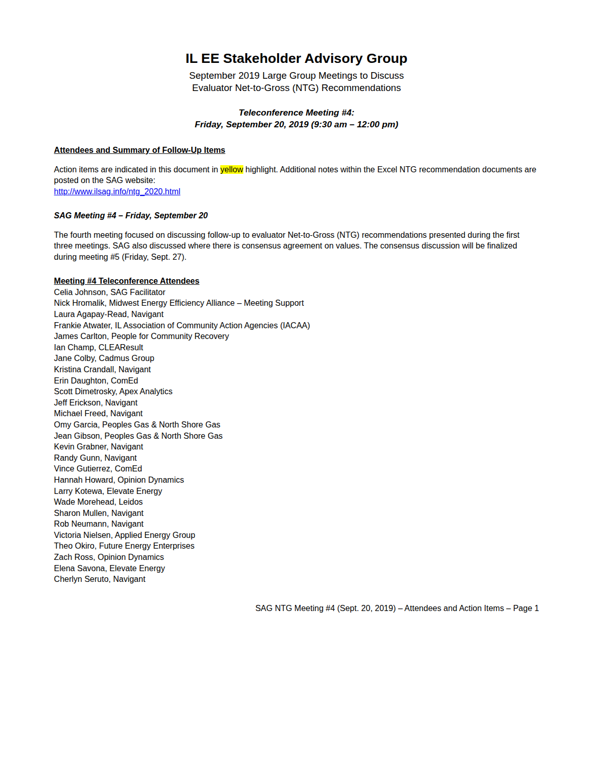IL EE Stakeholder Advisory Group
September 2019 Large Group Meetings to Discuss
Evaluator Net-to-Gross (NTG) Recommendations
Teleconference Meeting #4:
Friday, September 20, 2019 (9:30 am – 12:00 pm)
Attendees and Summary of Follow-Up Items
Action items are indicated in this document in yellow highlight. Additional notes within the Excel NTG recommendation documents are posted on the SAG website:
http://www.ilsag.info/ntg_2020.html
SAG Meeting #4 – Friday, September 20
The fourth meeting focused on discussing follow-up to evaluator Net-to-Gross (NTG) recommendations presented during the first three meetings. SAG also discussed where there is consensus agreement on values. The consensus discussion will be finalized during meeting #5 (Friday, Sept. 27).
Meeting #4 Teleconference Attendees
Celia Johnson, SAG Facilitator
Nick Hromalik, Midwest Energy Efficiency Alliance – Meeting Support
Laura Agapay-Read, Navigant
Frankie Atwater, IL Association of Community Action Agencies (IACAA)
James Carlton, People for Community Recovery
Ian Champ, CLEAResult
Jane Colby, Cadmus Group
Kristina Crandall, Navigant
Erin Daughton, ComEd
Scott Dimetrosky, Apex Analytics
Jeff Erickson, Navigant
Michael Freed, Navigant
Omy Garcia, Peoples Gas & North Shore Gas
Jean Gibson, Peoples Gas & North Shore Gas
Kevin Grabner, Navigant
Randy Gunn, Navigant
Vince Gutierrez, ComEd
Hannah Howard, Opinion Dynamics
Larry Kotewa, Elevate Energy
Wade Morehead, Leidos
Sharon Mullen, Navigant
Rob Neumann, Navigant
Victoria Nielsen, Applied Energy Group
Theo Okiro, Future Energy Enterprises
Zach Ross, Opinion Dynamics
Elena Savona, Elevate Energy
Cherlyn Seruto, Navigant
SAG NTG Meeting #4 (Sept. 20, 2019) – Attendees and Action Items – Page 1